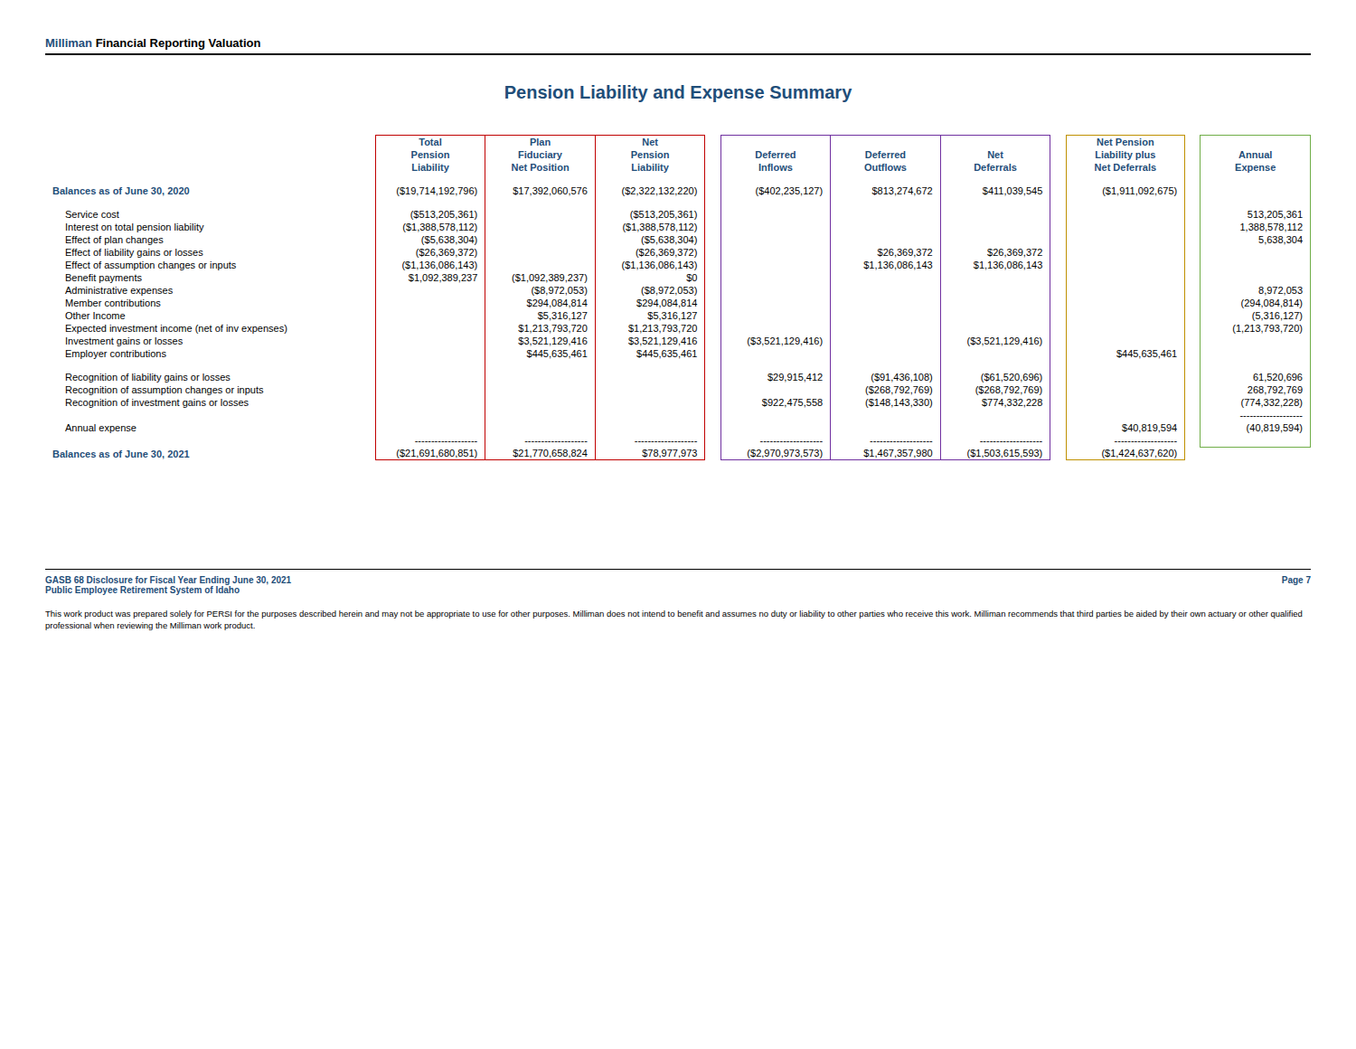Milliman Financial Reporting Valuation
Pension Liability and Expense Summary
| | Total | Plan | Net | | | | | | Net Pension | | |
| --- | --- | --- | --- | --- | --- | --- | --- | --- | --- | --- | --- |
| | Pension | Fiduciary | Pension | | Deferred | Deferred | Net | | Liability plus | | Annual |
| | Liability | Net Position | Liability | | Inflows | Outflows | Deferrals | | Net Deferrals | | Expense |
| Balances as of June 30, 2020 | ($19,714,192,796) | $17,392,060,576 | ($2,322,132,220) | | ($402,235,127) | $813,274,672 | $411,039,545 | | ($1,911,092,675) | | |
| Service cost | ($513,205,361) | | ($513,205,361) | | | | | | | | 513,205,361 |
| Interest on total pension liability | ($1,388,578,112) | | ($1,388,578,112) | | | | | | | | 1,388,578,112 |
| Effect of plan changes | ($5,638,304) | | ($5,638,304) | | | | | | | | 5,638,304 |
| Effect of liability gains or losses | ($26,369,372) | | ($26,369,372) | | | $26,369,372 | $26,369,372 | | | | |
| Effect of assumption changes or inputs | ($1,136,086,143) | | ($1,136,086,143) | | | $1,136,086,143 | $1,136,086,143 | | | | |
| Benefit payments | $1,092,389,237 | ($1,092,389,237) | $0 | | | | | | | | |
| Administrative expenses | | ($8,972,053) | ($8,972,053) | | | | | | | | 8,972,053 |
| Member contributions | | $294,084,814 | $294,084,814 | | | | | | | | (294,084,814) |
| Other Income | | $5,316,127 | $5,316,127 | | | | | | | | (5,316,127) |
| Expected investment income (net of inv expenses) | | $1,213,793,720 | $1,213,793,720 | | | | | | | | (1,213,793,720) |
| Investment gains or losses | | $3,521,129,416 | $3,521,129,416 | | ($3,521,129,416) | | ($3,521,129,416) | | | | |
| Employer contributions | | $445,635,461 | $445,635,461 | | | | | | $445,635,461 | | |
| Recognition of liability gains or losses | | | | | $29,915,412 | ($91,436,108) | ($61,520,696) | | | | 61,520,696 |
| Recognition of assumption changes or inputs | | | | | | ($268,792,769) | ($268,792,769) | | | | 268,792,769 |
| Recognition of investment gains or losses | | | | | $922,475,558 | ($148,143,330) | $774,332,228 | | | | (774,332,228) |
| | | | | | | | | | | | ------------------- |
| Annual expense | | | | | | | | | $40,819,594 | | (40,819,594) |
| | ------------------- | ------------------- | ------------------- | | ------------------- | ------------------- | ------------------- | | ------------------- | | |
| Balances as of June 30, 2021 | ($21,691,680,851) | $21,770,658,824 | $78,977,973 | | ($2,970,973,573) | $1,467,357,980 | ($1,503,615,593) | | ($1,424,637,620) | | |
GASB 68 Disclosure for Fiscal Year Ending June 30, 2021 Page 7
Public Employee Retirement System of Idaho
This work product was prepared solely for PERSI for the purposes described herein and may not be appropriate to use for other purposes. Milliman does not intend to benefit and assumes no duty or liability to other parties who receive this work. Milliman recommends that third parties be aided by their own actuary or other qualified professional when reviewing the Milliman work product.